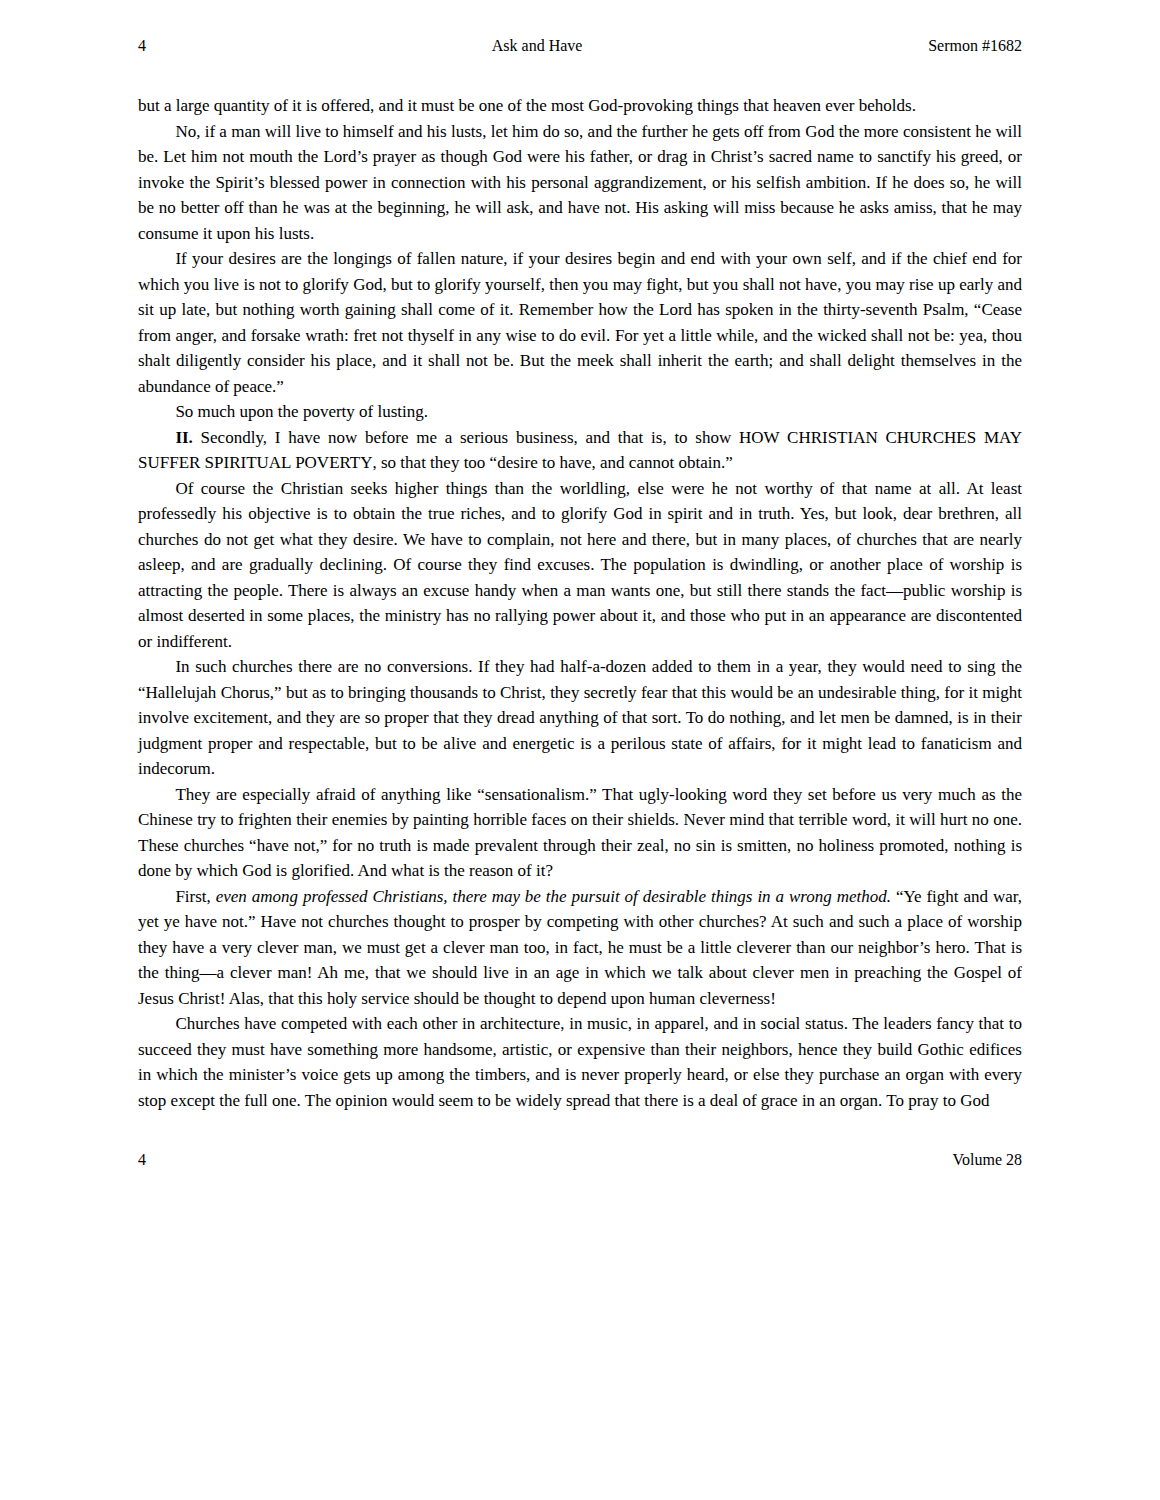4 Ask and Have Sermon #1682
but a large quantity of it is offered, and it must be one of the most God-provoking things that heaven ever beholds.
No, if a man will live to himself and his lusts, let him do so, and the further he gets off from God the more consistent he will be. Let him not mouth the Lord’s prayer as though God were his father, or drag in Christ’s sacred name to sanctify his greed, or invoke the Spirit’s blessed power in connection with his personal aggrandizement, or his selfish ambition. If he does so, he will be no better off than he was at the beginning, he will ask, and have not. His asking will miss because he asks amiss, that he may consume it upon his lusts.
If your desires are the longings of fallen nature, if your desires begin and end with your own self, and if the chief end for which you live is not to glorify God, but to glorify yourself, then you may fight, but you shall not have, you may rise up early and sit up late, but nothing worth gaining shall come of it. Remember how the Lord has spoken in the thirty-seventh Psalm, “Cease from anger, and forsake wrath: fret not thyself in any wise to do evil. For yet a little while, and the wicked shall not be: yea, thou shalt diligently consider his place, and it shall not be. But the meek shall inherit the earth; and shall delight themselves in the abundance of peace.”
So much upon the poverty of lusting.
II. Secondly, I have now before me a serious business, and that is, to show HOW CHRISTIAN CHURCHES MAY SUFFER SPIRITUAL POVERTY, so that they too “desire to have, and cannot obtain.”
Of course the Christian seeks higher things than the worldling, else were he not worthy of that name at all. At least professedly his objective is to obtain the true riches, and to glorify God in spirit and in truth. Yes, but look, dear brethren, all churches do not get what they desire. We have to complain, not here and there, but in many places, of churches that are nearly asleep, and are gradually declining. Of course they find excuses. The population is dwindling, or another place of worship is attracting the people. There is always an excuse handy when a man wants one, but still there stands the fact—public worship is almost deserted in some places, the ministry has no rallying power about it, and those who put in an appearance are discontented or indifferent.
In such churches there are no conversions. If they had half-a-dozen added to them in a year, they would need to sing the “Hallelujah Chorus,” but as to bringing thousands to Christ, they secretly fear that this would be an undesirable thing, for it might involve excitement, and they are so proper that they dread anything of that sort. To do nothing, and let men be damned, is in their judgment proper and respectable, but to be alive and energetic is a perilous state of affairs, for it might lead to fanaticism and indecorum.
They are especially afraid of anything like “sensationalism.” That ugly-looking word they set before us very much as the Chinese try to frighten their enemies by painting horrible faces on their shields. Never mind that terrible word, it will hurt no one. These churches “have not,” for no truth is made prevalent through their zeal, no sin is smitten, no holiness promoted, nothing is done by which God is glorified. And what is the reason of it?
First, even among professed Christians, there may be the pursuit of desirable things in a wrong method. “Ye fight and war, yet ye have not.” Have not churches thought to prosper by competing with other churches? At such and such a place of worship they have a very clever man, we must get a clever man too, in fact, he must be a little cleverer than our neighbor’s hero. That is the thing—a clever man! Ah me, that we should live in an age in which we talk about clever men in preaching the Gospel of Jesus Christ! Alas, that this holy service should be thought to depend upon human cleverness!
Churches have competed with each other in architecture, in music, in apparel, and in social status. The leaders fancy that to succeed they must have something more handsome, artistic, or expensive than their neighbors, hence they build Gothic edifices in which the minister’s voice gets up among the timbers, and is never properly heard, or else they purchase an organ with every stop except the full one. The opinion would seem to be widely spread that there is a deal of grace in an organ. To pray to God
4 Volume 28